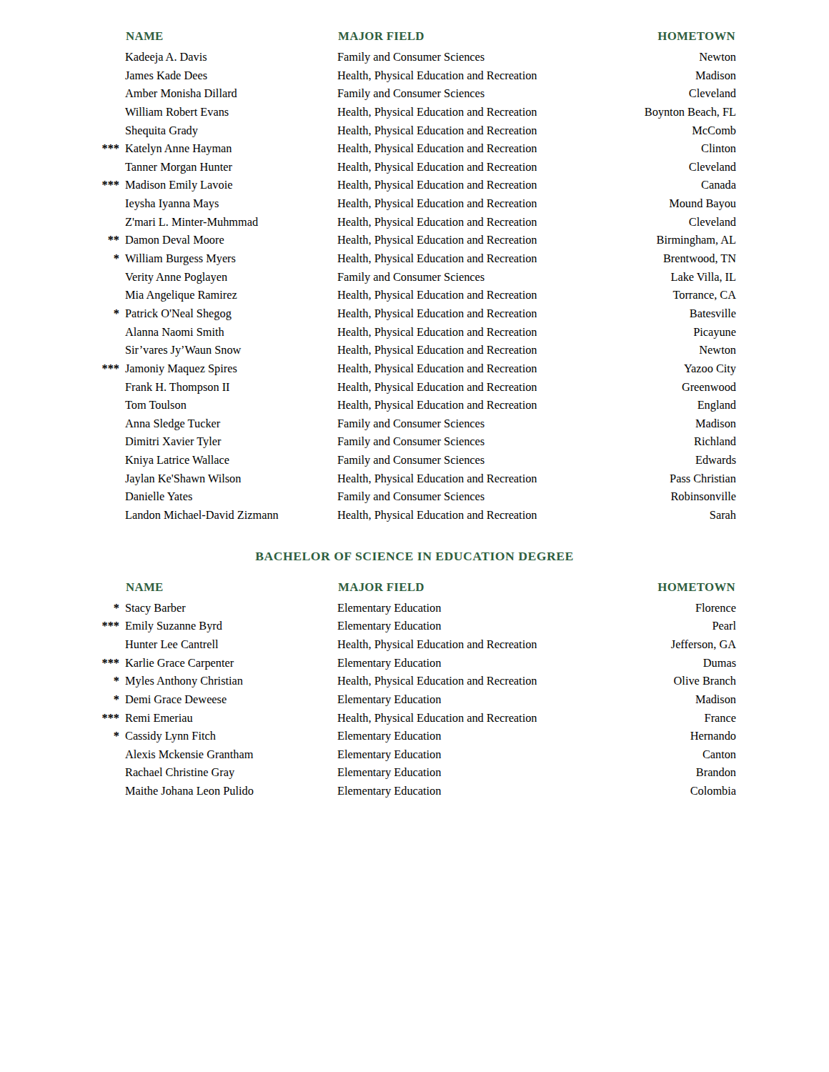| | NAME | MAJOR FIELD | HOMETOWN |
| --- | --- | --- | --- |
| | Kadeeja A. Davis | Family and Consumer Sciences | Newton |
| | James Kade Dees | Health, Physical Education and Recreation | Madison |
| | Amber Monisha Dillard | Family and Consumer Sciences | Cleveland |
| | William Robert Evans | Health, Physical Education and Recreation | Boynton Beach, FL |
| | Shequita Grady | Health, Physical Education and Recreation | McComb |
| *** | Katelyn Anne Hayman | Health, Physical Education and Recreation | Clinton |
| | Tanner Morgan Hunter | Health, Physical Education and Recreation | Cleveland |
| *** | Madison Emily Lavoie | Health, Physical Education and Recreation | Canada |
| | Ieysha Iyanna Mays | Health, Physical Education and Recreation | Mound Bayou |
| | Z'mari L. Minter-Muhmmad | Health, Physical Education and Recreation | Cleveland |
| ** | Damon Deval Moore | Health, Physical Education and Recreation | Birmingham, AL |
| * | William Burgess Myers | Health, Physical Education and Recreation | Brentwood, TN |
| | Verity Anne Poglayen | Family and Consumer Sciences | Lake Villa, IL |
| | Mia Angelique Ramirez | Health, Physical Education and Recreation | Torrance, CA |
| * | Patrick O'Neal Shegog | Health, Physical Education and Recreation | Batesville |
| | Alanna Naomi Smith | Health, Physical Education and Recreation | Picayune |
| | Sir’vares Jy’Waun Snow | Health, Physical Education and Recreation | Newton |
| *** | Jamoniy Maquez Spires | Health, Physical Education and Recreation | Yazoo City |
| | Frank H. Thompson II | Health, Physical Education and Recreation | Greenwood |
| | Tom Toulson | Health, Physical Education and Recreation | England |
| | Anna Sledge Tucker | Family and Consumer Sciences | Madison |
| | Dimitri Xavier Tyler | Family and Consumer Sciences | Richland |
| | Kniya Latrice Wallace | Family and Consumer Sciences | Edwards |
| | Jaylan Ke'Shawn Wilson | Health, Physical Education and Recreation | Pass Christian |
| | Danielle Yates | Family and Consumer Sciences | Robinsonville |
| | Landon Michael-David Zizmann | Health, Physical Education and Recreation | Sarah |
BACHELOR OF SCIENCE IN EDUCATION DEGREE
| | NAME | MAJOR FIELD | HOMETOWN |
| --- | --- | --- | --- |
| * | Stacy Barber | Elementary Education | Florence |
| *** | Emily Suzanne Byrd | Elementary Education | Pearl |
| | Hunter Lee Cantrell | Health, Physical Education and Recreation | Jefferson, GA |
| *** | Karlie Grace Carpenter | Elementary Education | Dumas |
| * | Myles Anthony Christian | Health, Physical Education and Recreation | Olive Branch |
| * | Demi Grace Deweese | Elementary Education | Madison |
| *** | Remi Emeriau | Health, Physical Education and Recreation | France |
| * | Cassidy Lynn Fitch | Elementary Education | Hernando |
| | Alexis Mckensie Grantham | Elementary Education | Canton |
| | Rachael Christine Gray | Elementary Education | Brandon |
| | Maithe Johana Leon Pulido | Elementary Education | Colombia |